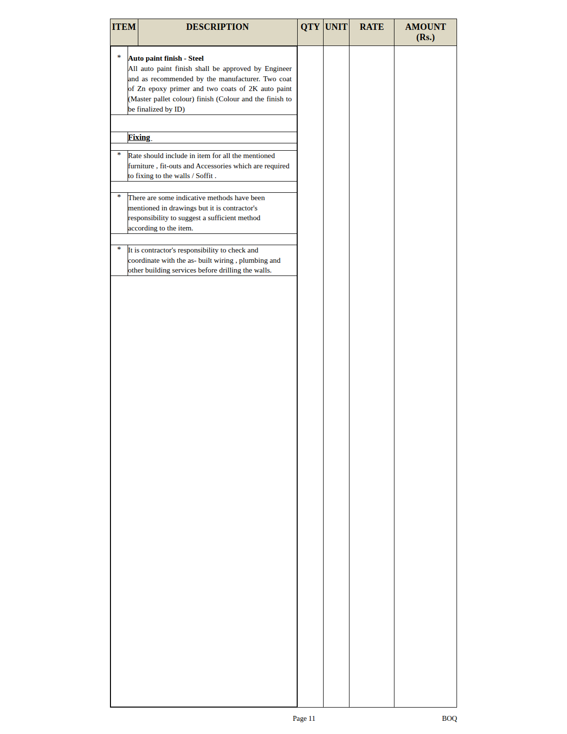| ITEM | DESCRIPTION | QTY | UNIT | RATE | AMOUNT (Rs.) |
| --- | --- | --- | --- | --- | --- |
| / * / Auto paint finish - Steel All auto paint finish shall be approved by Engineer and as recommended by the manufacturer. Two coat of Zn epoxy primer and two coats of 2K auto paint (Master pallet colour) finish (Colour and the finish to be finalized by ID) / / / Fixing / / * / Rate should include in item for all the mentioned furniture , fit-outs and Accessories which are required to fixing to the walls / Soffit . / / * / There are some indicative methods have been mentioned in drawings but it is contractor's responsibility to suggest a sufficient method according to the item. / / * / It is contractor's responsibility to check and coordinate with the as- built wiring , plumbing and other building services before drilling the walls. / | | | | |
Page 11
BOQ